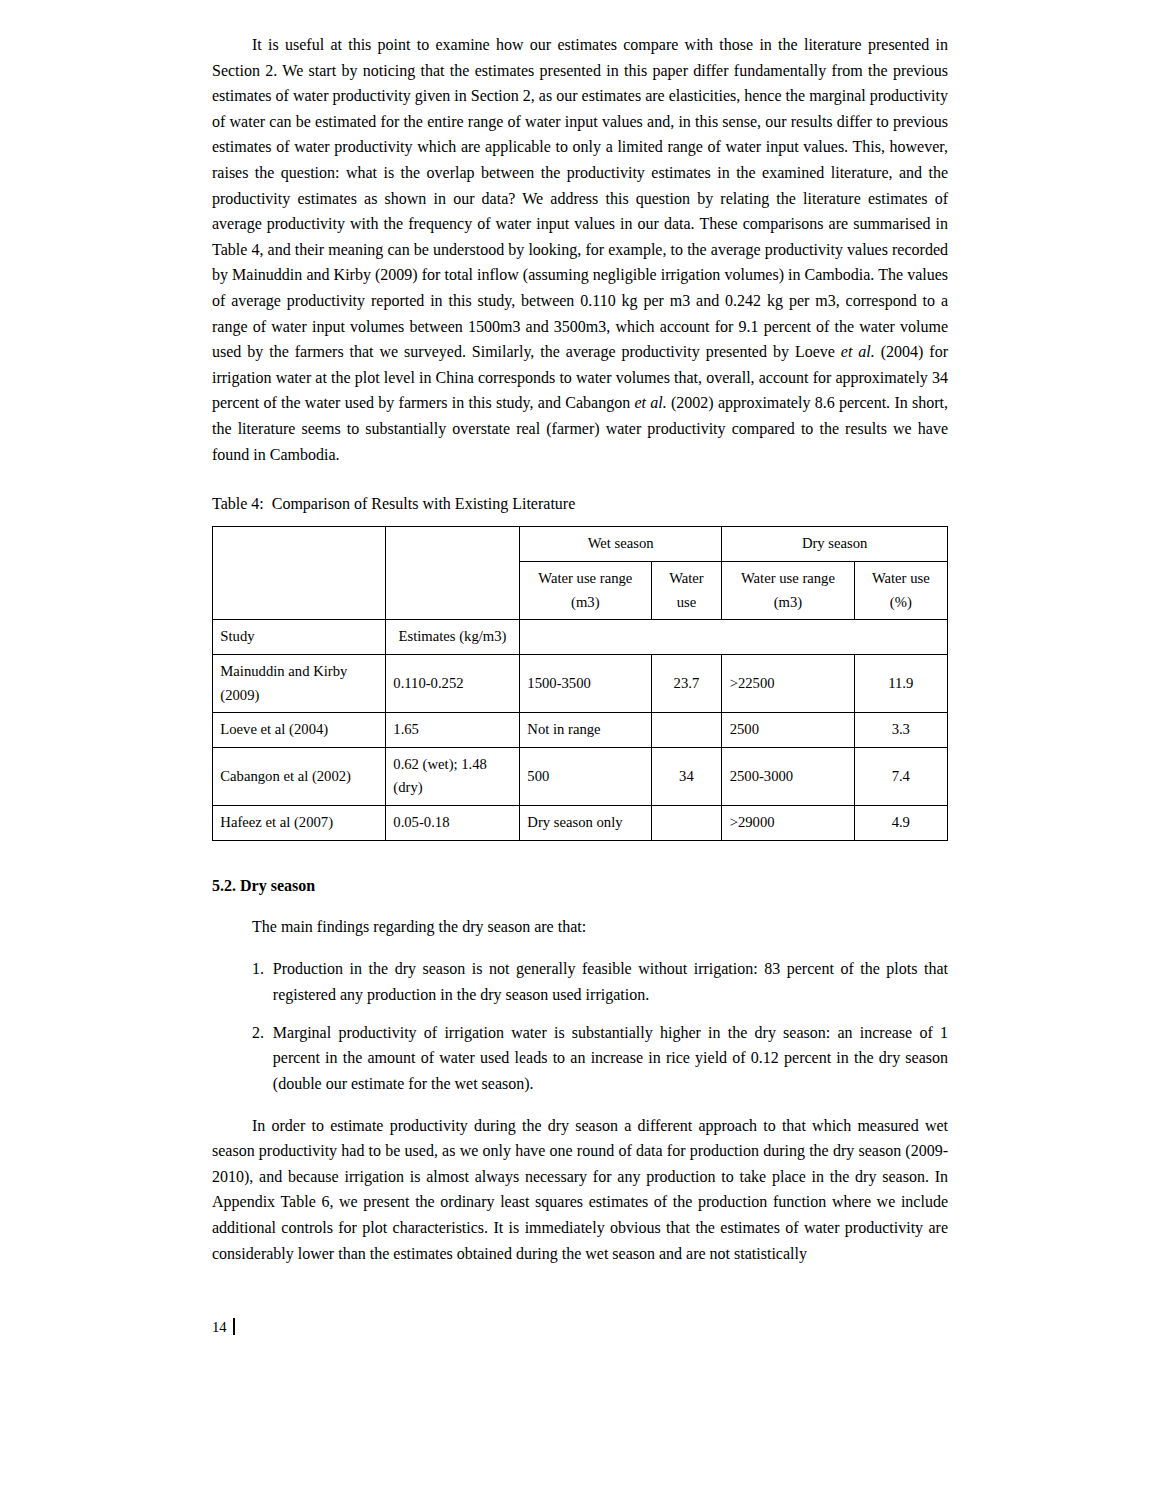It is useful at this point to examine how our estimates compare with those in the literature presented in Section 2. We start by noticing that the estimates presented in this paper differ fundamentally from the previous estimates of water productivity given in Section 2, as our estimates are elasticities, hence the marginal productivity of water can be estimated for the entire range of water input values and, in this sense, our results differ to previous estimates of water productivity which are applicable to only a limited range of water input values. This, however, raises the question: what is the overlap between the productivity estimates in the examined literature, and the productivity estimates as shown in our data? We address this question by relating the literature estimates of average productivity with the frequency of water input values in our data. These comparisons are summarised in Table 4, and their meaning can be understood by looking, for example, to the average productivity values recorded by Mainuddin and Kirby (2009) for total inflow (assuming negligible irrigation volumes) in Cambodia. The values of average productivity reported in this study, between 0.110 kg per m3 and 0.242 kg per m3, correspond to a range of water input volumes between 1500m3 and 3500m3, which account for 9.1 percent of the water volume used by the farmers that we surveyed. Similarly, the average productivity presented by Loeve et al. (2004) for irrigation water at the plot level in China corresponds to water volumes that, overall, account for approximately 34 percent of the water used by farmers in this study, and Cabangon et al. (2002) approximately 8.6 percent. In short, the literature seems to substantially overstate real (farmer) water productivity compared to the results we have found in Cambodia.
Table 4: Comparison of Results with Existing Literature
| | | Wet season | Dry season |
| --- | --- | --- | --- |
| Water use range (m3) | Water use | Water use range (m3) | Water use (%) |
| Study | Estimates (kg/m3) | |
| Mainuddin and Kirby (2009) | 0.110-0.252 | 1500-3500 | 23.7 | >22500 | 11.9 |
| Loeve et al (2004) | 1.65 | Not in range | | 2500 | 3.3 |
| Cabangon et al (2002) | 0.62 (wet); 1.48 (dry) | 500 | 34 | 2500-3000 | 7.4 |
| Hafeez et al (2007) | 0.05-0.18 | Dry season only | | >29000 | 4.9 |
5.2. Dry season
The main findings regarding the dry season are that:
Production in the dry season is not generally feasible without irrigation: 83 percent of the plots that registered any production in the dry season used irrigation.
Marginal productivity of irrigation water is substantially higher in the dry season: an increase of 1 percent in the amount of water used leads to an increase in rice yield of 0.12 percent in the dry season (double our estimate for the wet season).
In order to estimate productivity during the dry season a different approach to that which measured wet season productivity had to be used, as we only have one round of data for production during the dry season (2009-2010), and because irrigation is almost always necessary for any production to take place in the dry season. In Appendix Table 6, we present the ordinary least squares estimates of the production function where we include additional controls for plot characteristics. It is immediately obvious that the estimates of water productivity are considerably lower than the estimates obtained during the wet season and are not statistically
14